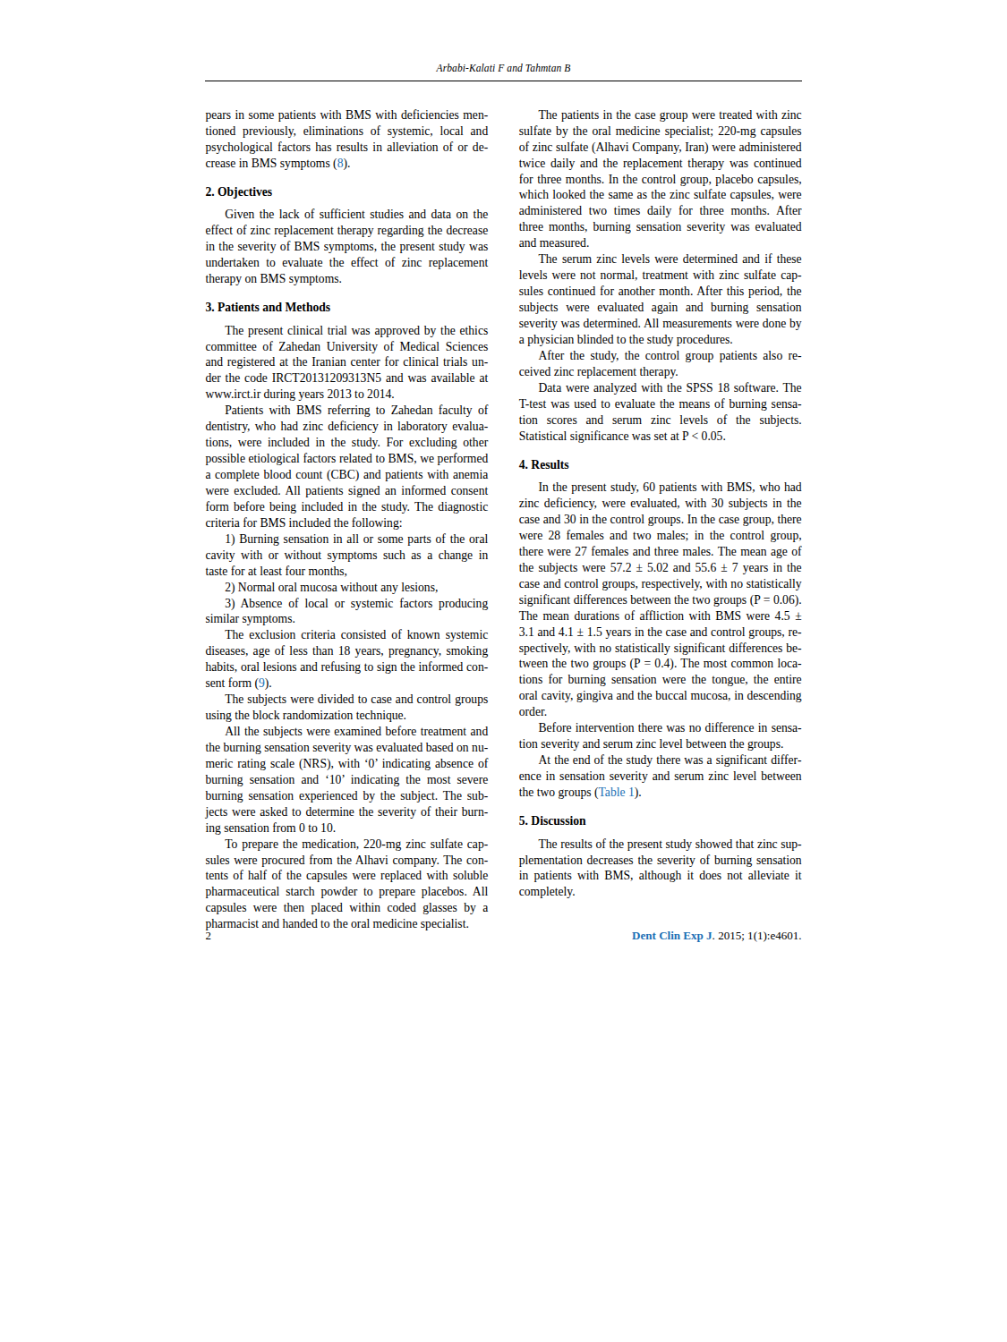Arbabi-Kalati F and Tahmtan B
pears in some patients with BMS with deficiencies mentioned previously, eliminations of systemic, local and psychological factors has results in alleviation of or decrease in BMS symptoms (8).
2. Objectives
Given the lack of sufficient studies and data on the effect of zinc replacement therapy regarding the decrease in the severity of BMS symptoms, the present study was undertaken to evaluate the effect of zinc replacement therapy on BMS symptoms.
3. Patients and Methods
The present clinical trial was approved by the ethics committee of Zahedan University of Medical Sciences and registered at the Iranian center for clinical trials under the code IRCT20131209313N5 and was available at www.irct.ir during years 2013 to 2014.
Patients with BMS referring to Zahedan faculty of dentistry, who had zinc deficiency in laboratory evaluations, were included in the study. For excluding other possible etiological factors related to BMS, we performed a complete blood count (CBC) and patients with anemia were excluded. All patients signed an informed consent form before being included in the study. The diagnostic criteria for BMS included the following:
1) Burning sensation in all or some parts of the oral cavity with or without symptoms such as a change in taste for at least four months,
2) Normal oral mucosa without any lesions,
3) Absence of local or systemic factors producing similar symptoms.
The exclusion criteria consisted of known systemic diseases, age of less than 18 years, pregnancy, smoking habits, oral lesions and refusing to sign the informed consent form (9).
The subjects were divided to case and control groups using the block randomization technique.
All the subjects were examined before treatment and the burning sensation severity was evaluated based on numeric rating scale (NRS), with ‘0’ indicating absence of burning sensation and ‘10’ indicating the most severe burning sensation experienced by the subject. The subjects were asked to determine the severity of their burning sensation from 0 to 10.
To prepare the medication, 220-mg zinc sulfate capsules were procured from the Alhavi company. The contents of half of the capsules were replaced with soluble pharmaceutical starch powder to prepare placebos. All capsules were then placed within coded glasses by a pharmacist and handed to the oral medicine specialist.
The patients in the case group were treated with zinc sulfate by the oral medicine specialist; 220-mg capsules of zinc sulfate (Alhavi Company, Iran) were administered twice daily and the replacement therapy was continued for three months. In the control group, placebo capsules, which looked the same as the zinc sulfate capsules, were administered two times daily for three months. After three months, burning sensation severity was evaluated and measured.
The serum zinc levels were determined and if these levels were not normal, treatment with zinc sulfate capsules continued for another month. After this period, the subjects were evaluated again and burning sensation severity was determined. All measurements were done by a physician blinded to the study procedures.
After the study, the control group patients also received zinc replacement therapy.
Data were analyzed with the SPSS 18 software. The T-test was used to evaluate the means of burning sensation scores and serum zinc levels of the subjects. Statistical significance was set at P < 0.05.
4. Results
In the present study, 60 patients with BMS, who had zinc deficiency, were evaluated, with 30 subjects in the case and 30 in the control groups. In the case group, there were 28 females and two males; in the control group, there were 27 females and three males. The mean age of the subjects were 57.2 ± 5.02 and 55.6 ± 7 years in the case and control groups, respectively, with no statistically significant differences between the two groups (P = 0.06). The mean durations of affliction with BMS were 4.5 ± 3.1 and 4.1 ± 1.5 years in the case and control groups, respectively, with no statistically significant differences between the two groups (P = 0.4). The most common locations for burning sensation were the tongue, the entire oral cavity, gingiva and the buccal mucosa, in descending order.
Before intervention there was no difference in sensation severity and serum zinc level between the groups.
At the end of the study there was a significant difference in sensation severity and serum zinc level between the two groups (Table 1).
5. Discussion
The results of the present study showed that zinc supplementation decreases the severity of burning sensation in patients with BMS, although it does not alleviate it completely.
2
Dent Clin Exp J. 2015; 1(1):e4601.